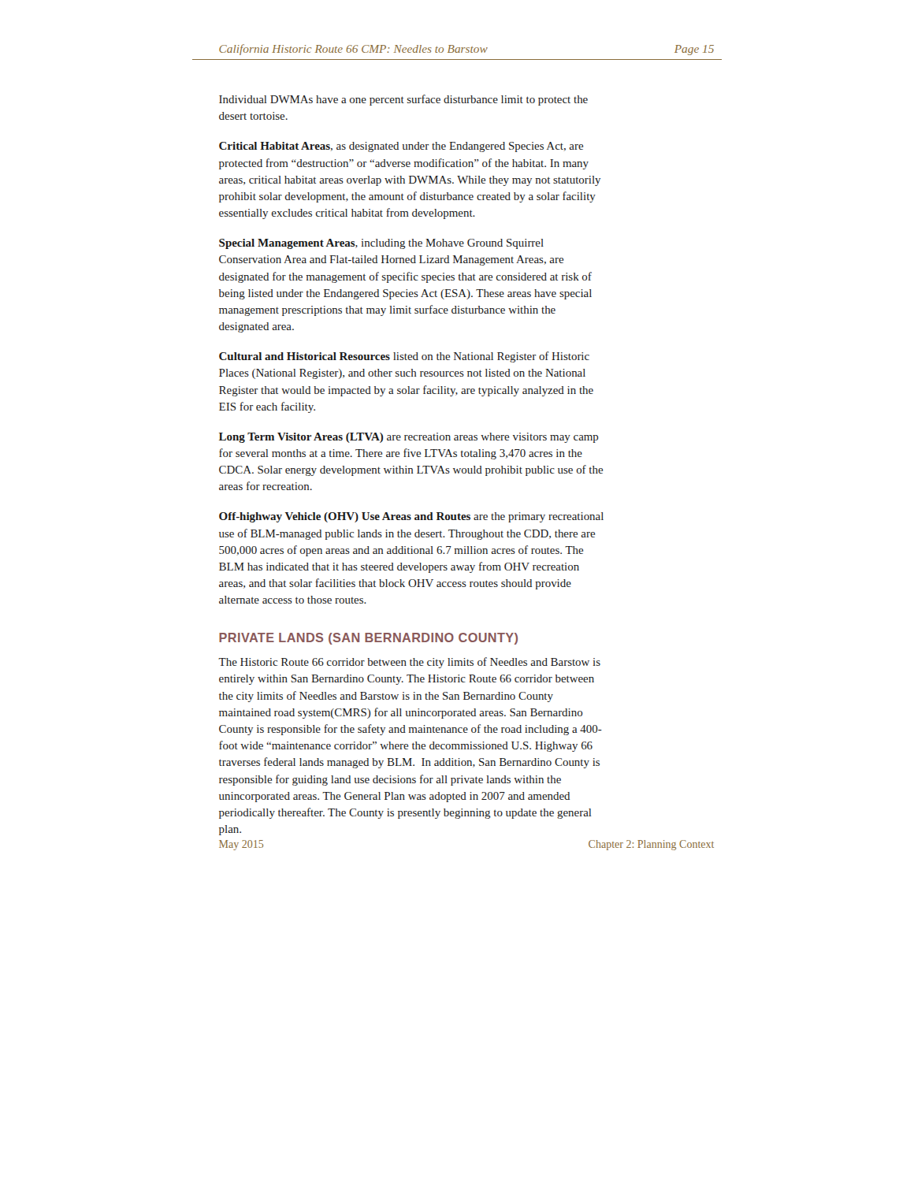California Historic Route 66 CMP: Needles to Barstow Page 15
Individual DWMAs have a one percent surface disturbance limit to protect the desert tortoise.
Critical Habitat Areas, as designated under the Endangered Species Act, are protected from “destruction” or “adverse modification” of the habitat. In many areas, critical habitat areas overlap with DWMAs. While they may not statutorily prohibit solar development, the amount of disturbance created by a solar facility essentially excludes critical habitat from development.
Special Management Areas, including the Mohave Ground Squirrel Conservation Area and Flat-tailed Horned Lizard Management Areas, are designated for the management of specific species that are considered at risk of being listed under the Endangered Species Act (ESA). These areas have special management prescriptions that may limit surface disturbance within the designated area.
Cultural and Historical Resources listed on the National Register of Historic Places (National Register), and other such resources not listed on the National Register that would be impacted by a solar facility, are typically analyzed in the EIS for each facility.
Long Term Visitor Areas (LTVA) are recreation areas where visitors may camp for several months at a time. There are five LTVAs totaling 3,470 acres in the CDCA. Solar energy development within LTVAs would prohibit public use of the areas for recreation.
Off-highway Vehicle (OHV) Use Areas and Routes are the primary recreational use of BLM-managed public lands in the desert. Throughout the CDD, there are 500,000 acres of open areas and an additional 6.7 million acres of routes. The BLM has indicated that it has steered developers away from OHV recreation areas, and that solar facilities that block OHV access routes should provide alternate access to those routes.
Private Lands (San Bernardino County)
The Historic Route 66 corridor between the city limits of Needles and Barstow is entirely within San Bernardino County. The Historic Route 66 corridor between the city limits of Needles and Barstow is in the San Bernardino County maintained road system(CMRS) for all unincorporated areas. San Bernardino County is responsible for the safety and maintenance of the road including a 400-foot wide “maintenance corridor” where the decommissioned U.S. Highway 66 traverses federal lands managed by BLM. In addition, San Bernardino County is responsible for guiding land use decisions for all private lands within the unincorporated areas. The General Plan was adopted in 2007 and amended periodically thereafter. The County is presently beginning to update the general plan.
May 2015 Chapter 2: Planning Context